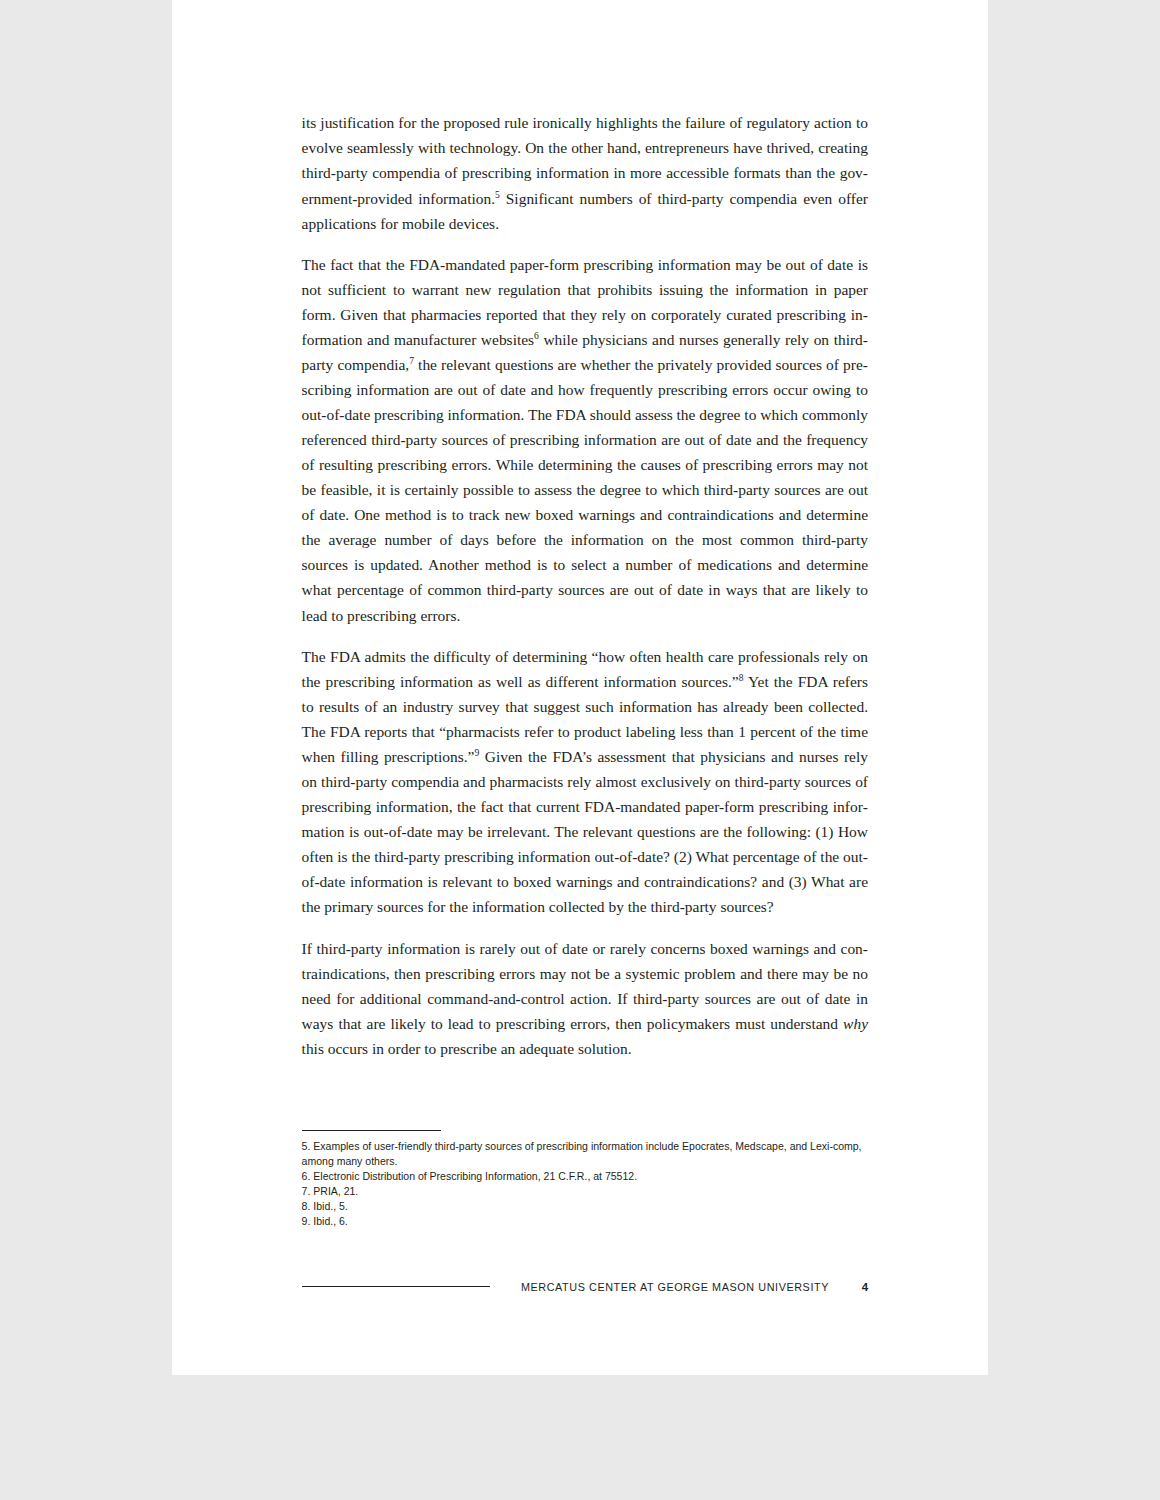its justification for the proposed rule ironically highlights the failure of regulatory action to evolve seamlessly with technology. On the other hand, entrepreneurs have thrived, creating third-party compendia of prescribing information in more accessible formats than the government-provided information.5 Significant numbers of third-party compendia even offer applications for mobile devices.
The fact that the FDA-mandated paper-form prescribing information may be out of date is not sufficient to warrant new regulation that prohibits issuing the information in paper form. Given that pharmacies reported that they rely on corporately curated prescribing information and manufacturer websites6 while physicians and nurses generally rely on third-party compendia,7 the relevant questions are whether the privately provided sources of prescribing information are out of date and how frequently prescribing errors occur owing to out-of-date prescribing information. The FDA should assess the degree to which commonly referenced third-party sources of prescribing information are out of date and the frequency of resulting prescribing errors. While determining the causes of prescribing errors may not be feasible, it is certainly possible to assess the degree to which third-party sources are out of date. One method is to track new boxed warnings and contraindications and determine the average number of days before the information on the most common third-party sources is updated. Another method is to select a number of medications and determine what percentage of common third-party sources are out of date in ways that are likely to lead to prescribing errors.
The FDA admits the difficulty of determining “how often health care professionals rely on the prescribing information as well as different information sources.”8 Yet the FDA refers to results of an industry survey that suggest such information has already been collected. The FDA reports that “pharmacists refer to product labeling less than 1 percent of the time when filling prescriptions.”9 Given the FDA’s assessment that physicians and nurses rely on third-party compendia and pharmacists rely almost exclusively on third-party sources of prescribing information, the fact that current FDA-mandated paper-form prescribing information is out-of-date may be irrelevant. The relevant questions are the following: (1) How often is the third-party prescribing information out-of-date? (2) What percentage of the out-of-date information is relevant to boxed warnings and contraindications? and (3) What are the primary sources for the information collected by the third-party sources?
If third-party information is rarely out of date or rarely concerns boxed warnings and contraindications, then prescribing errors may not be a systemic problem and there may be no need for additional command-and-control action. If third-party sources are out of date in ways that are likely to lead to prescribing errors, then policymakers must understand why this occurs in order to prescribe an adequate solution.
5. Examples of user-friendly third-party sources of prescribing information include Epocrates, Medscape, and Lexi-comp, among many others.
6. Electronic Distribution of Prescribing Information, 21 C.F.R., at 75512.
7. PRIA, 21.
8. Ibid., 5.
9. Ibid., 6.
MERCATUS CENTER AT GEORGE MASON UNIVERSITY
4